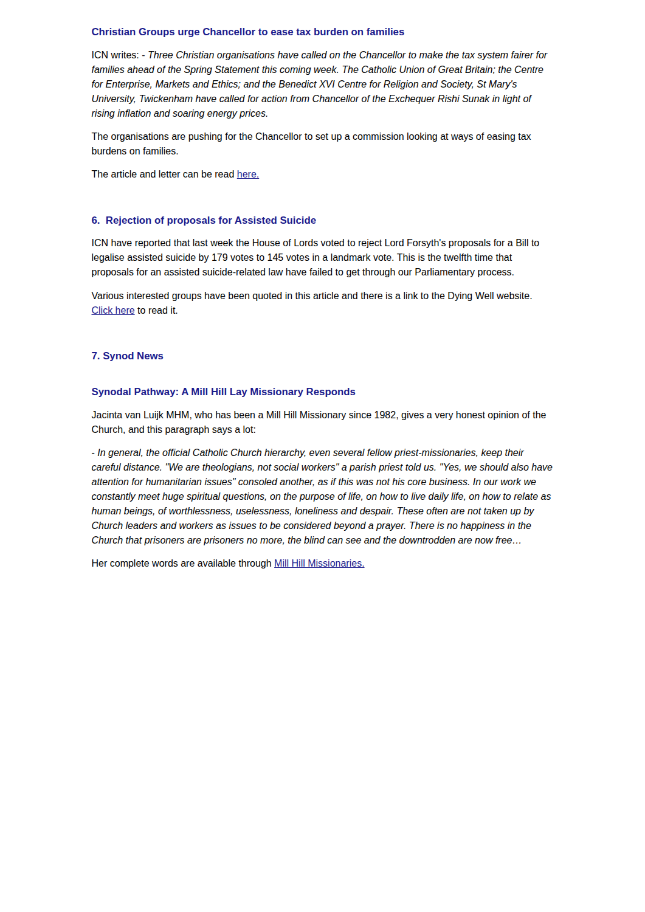Christian Groups urge Chancellor to ease tax burden on families
ICN writes: - Three Christian organisations have called on the Chancellor to make the tax system fairer for families ahead of the Spring Statement this coming week. The Catholic Union of Great Britain; the Centre for Enterprise, Markets and Ethics; and the Benedict XVI Centre for Religion and Society, St Mary's University, Twickenham have called for action from Chancellor of the Exchequer Rishi Sunak in light of rising inflation and soaring energy prices.
The organisations are pushing for the Chancellor to set up a commission looking at ways of easing tax burdens on families.
The article and letter can be read here.
6. Rejection of proposals for Assisted Suicide
ICN have reported that last week the House of Lords voted to reject Lord Forsyth's proposals for a Bill to legalise assisted suicide by 179 votes to 145 votes in a landmark vote. This is the twelfth time that proposals for an assisted suicide-related law have failed to get through our Parliamentary process.
Various interested groups have been quoted in this article and there is a link to the Dying Well website. Click here to read it.
7. Synod News
Synodal Pathway: A Mill Hill Lay Missionary Responds
Jacinta van Luijk MHM, who has been a Mill Hill Missionary since 1982, gives a very honest opinion of the Church, and this paragraph says a lot:
- In general, the official Catholic Church hierarchy, even several fellow priest-missionaries, keep their careful distance. "We are theologians, not social workers" a parish priest told us. "Yes, we should also have attention for humanitarian issues" consoled another, as if this was not his core business. In our work we constantly meet huge spiritual questions, on the purpose of life, on how to live daily life, on how to relate as human beings, of worthlessness, uselessness, loneliness and despair. These often are not taken up by Church leaders and workers as issues to be considered beyond a prayer. There is no happiness in the Church that prisoners are prisoners no more, the blind can see and the downtrodden are now free…
Her complete words are available through Mill Hill Missionaries.